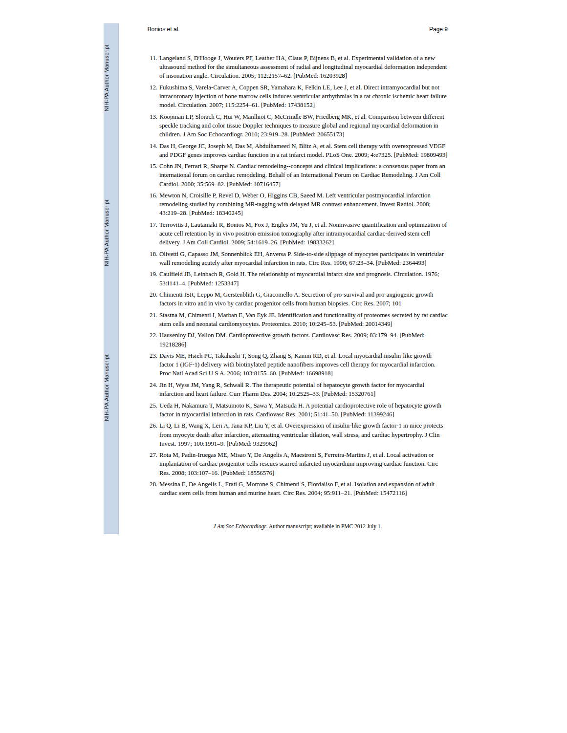NIH-PA Author Manuscript
NIH-PA Author Manuscript
NIH-PA Author Manuscript
Bonios et al. Page 9
11. Langeland S, D′Hooge J, Wouters PF, Leather HA, Claus P, Bijnens B, et al. Experimental validation of a new ultrasound method for the simultaneous assessment of radial and longitudinal myocardial deformation independent of insonation angle. Circulation. 2005; 112:2157–62. [PubMed: 16203928]
12. Fukushima S, Varela-Carver A, Coppen SR, Yamahara K, Felkin LE, Lee J, et al. Direct intramyocardial but not intracoronary injection of bone marrow cells induces ventricular arrhythmias in a rat chronic ischemic heart failure model. Circulation. 2007; 115:2254–61. [PubMed: 17438152]
13. Koopman LP, Slorach C, Hui W, Manlhiot C, McCrindle BW, Friedberg MK, et al. Comparison between different speckle tracking and color tissue Doppler techniques to measure global and regional myocardial deformation in children. J Am Soc Echocardiogr. 2010; 23:919–28. [PubMed: 20655173]
14. Das H, George JC, Joseph M, Das M, Abdulhameed N, Blitz A, et al. Stem cell therapy with overexpressed VEGF and PDGF genes improves cardiac function in a rat infarct model. PLoS One. 2009; 4:e7325. [PubMed: 19809493]
15. Cohn JN, Ferrari R, Sharpe N. Cardiac remodeling--concepts and clinical implications: a consensus paper from an international forum on cardiac remodeling. Behalf of an International Forum on Cardiac Remodeling. J Am Coll Cardiol. 2000; 35:569–82. [PubMed: 10716457]
16. Mewton N, Croisille P, Revel D, Weber O, Higgins CB, Saeed M. Left ventricular postmyocardial infarction remodeling studied by combining MR-tagging with delayed MR contrast enhancement. Invest Radiol. 2008; 43:219–28. [PubMed: 18340245]
17. Terrovitis J, Lautamaki R, Bonios M, Fox J, Engles JM, Yu J, et al. Noninvasive quantification and optimization of acute cell retention by in vivo positron emission tomography after intramyocardial cardiac-derived stem cell delivery. J Am Coll Cardiol. 2009; 54:1619–26. [PubMed: 19833262]
18. Olivetti G, Capasso JM, Sonnenblick EH, Anversa P. Side-to-side slippage of myocytes participates in ventricular wall remodeling acutely after myocardial infarction in rats. Circ Res. 1990; 67:23–34. [PubMed: 2364493]
19. Caulfield JB, Leinbach R, Gold H. The relationship of myocardial infarct size and prognosis. Circulation. 1976; 53:I141–4. [PubMed: 1253347]
20. Chimenti ISR, Leppo M, Gerstenblith G, Giacomello A. Secretion of pro-survival and pro-angiogenic growth factors in vitro and in vivo by cardiac progenitor cells from human biopsies. Circ Res. 2007; 101
21. Stastna M, Chimenti I, Marban E, Van Eyk JE. Identification and functionality of proteomes secreted by rat cardiac stem cells and neonatal cardiomyocytes. Proteomics. 2010; 10:245–53. [PubMed: 20014349]
22. Hausenloy DJ, Yellon DM. Cardioprotective growth factors. Cardiovasc Res. 2009; 83:179–94. [PubMed: 19218286]
23. Davis ME, Hsieh PC, Takahashi T, Song Q, Zhang S, Kamm RD, et al. Local myocardial insulin-like growth factor 1 (IGF-1) delivery with biotinylated peptide nanofibers improves cell therapy for myocardial infarction. Proc Natl Acad Sci U S A. 2006; 103:8155–60. [PubMed: 16698918]
24. Jin H, Wyss JM, Yang R, Schwall R. The therapeutic potential of hepatocyte growth factor for myocardial infarction and heart failure. Curr Pharm Des. 2004; 10:2525–33. [PubMed: 15320761]
25. Ueda H, Nakamura T, Matsumoto K, Sawa Y, Matsuda H. A potential cardioprotective role of hepatocyte growth factor in myocardial infarction in rats. Cardiovasc Res. 2001; 51:41–50. [PubMed: 11399246]
26. Li Q, Li B, Wang X, Leri A, Jana KP, Liu Y, et al. Overexpression of insulin-like growth factor-1 in mice protects from myocyte death after infarction, attenuating ventricular dilation, wall stress, and cardiac hypertrophy. J Clin Invest. 1997; 100:1991–9. [PubMed: 9329962]
27. Rota M, Padin-Iruegas ME, Misao Y, De Angelis A, Maestroni S, Ferreira-Martins J, et al. Local activation or implantation of cardiac progenitor cells rescues scarred infarcted myocardium improving cardiac function. Circ Res. 2008; 103:107–16. [PubMed: 18556576]
28. Messina E, De Angelis L, Frati G, Morrone S, Chimenti S, Fiordaliso F, et al. Isolation and expansion of adult cardiac stem cells from human and murine heart. Circ Res. 2004; 95:911–21. [PubMed: 15472116]
J Am Soc Echocardiogr. Author manuscript; available in PMC 2012 July 1.